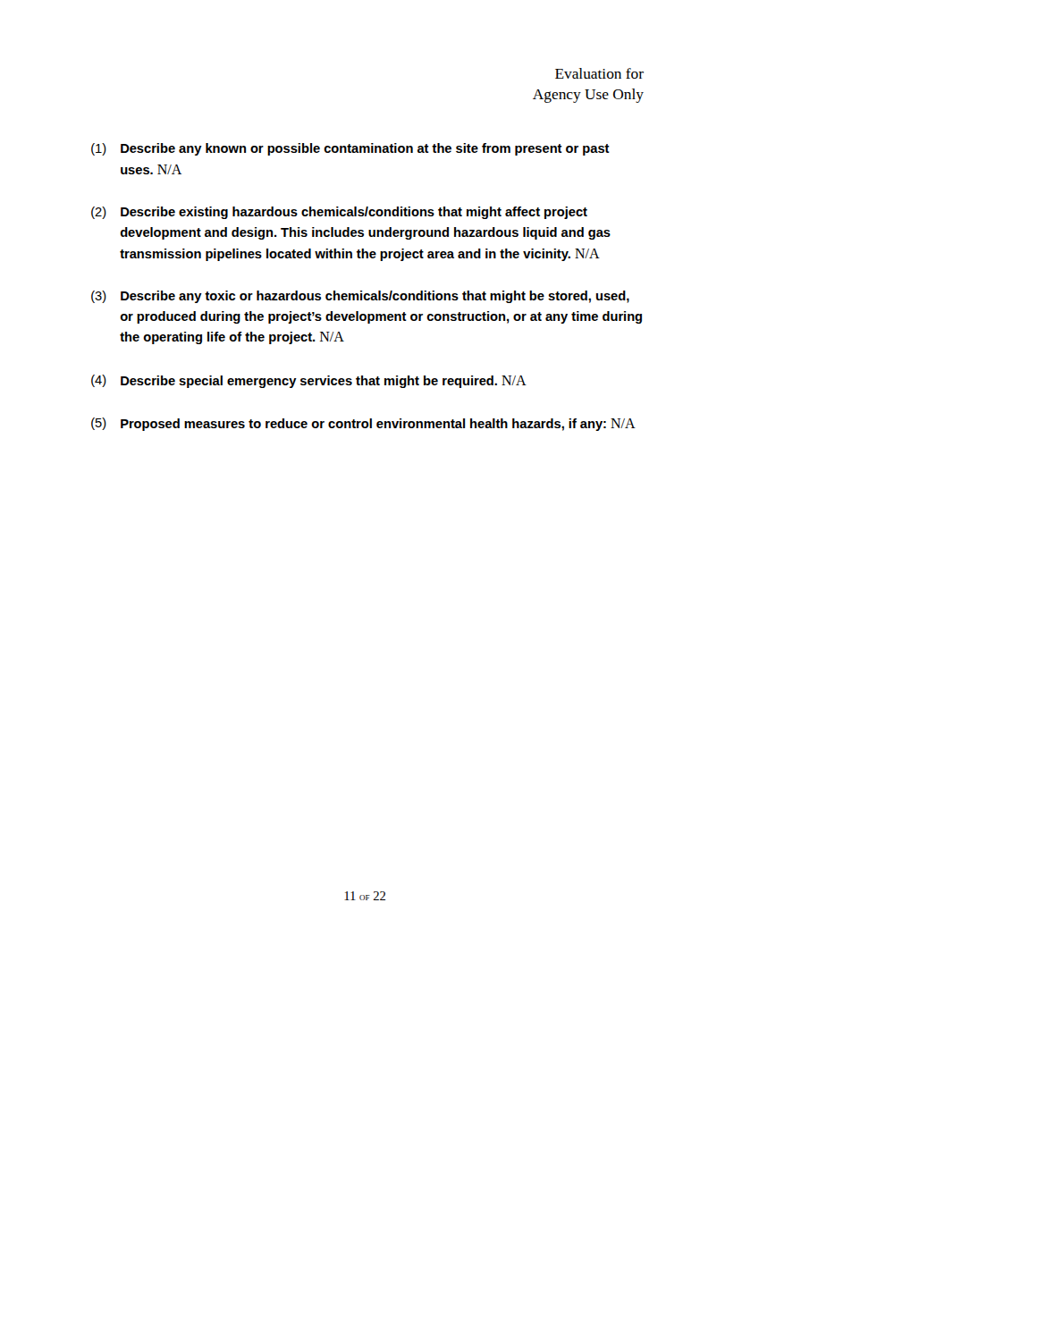Evaluation for
Agency Use Only
Describe any known or possible contamination at the site from present or past uses. N/A
Describe existing hazardous chemicals/conditions that might affect project development and design. This includes underground hazardous liquid and gas transmission pipelines located within the project area and in the vicinity. N/A
Describe any toxic or hazardous chemicals/conditions that might be stored, used, or produced during the project’s development or construction, or at any time during the operating life of the project. N/A
Describe special emergency services that might be required. N/A
Proposed measures to reduce or control environmental health hazards, if any: N/A
11 of 22